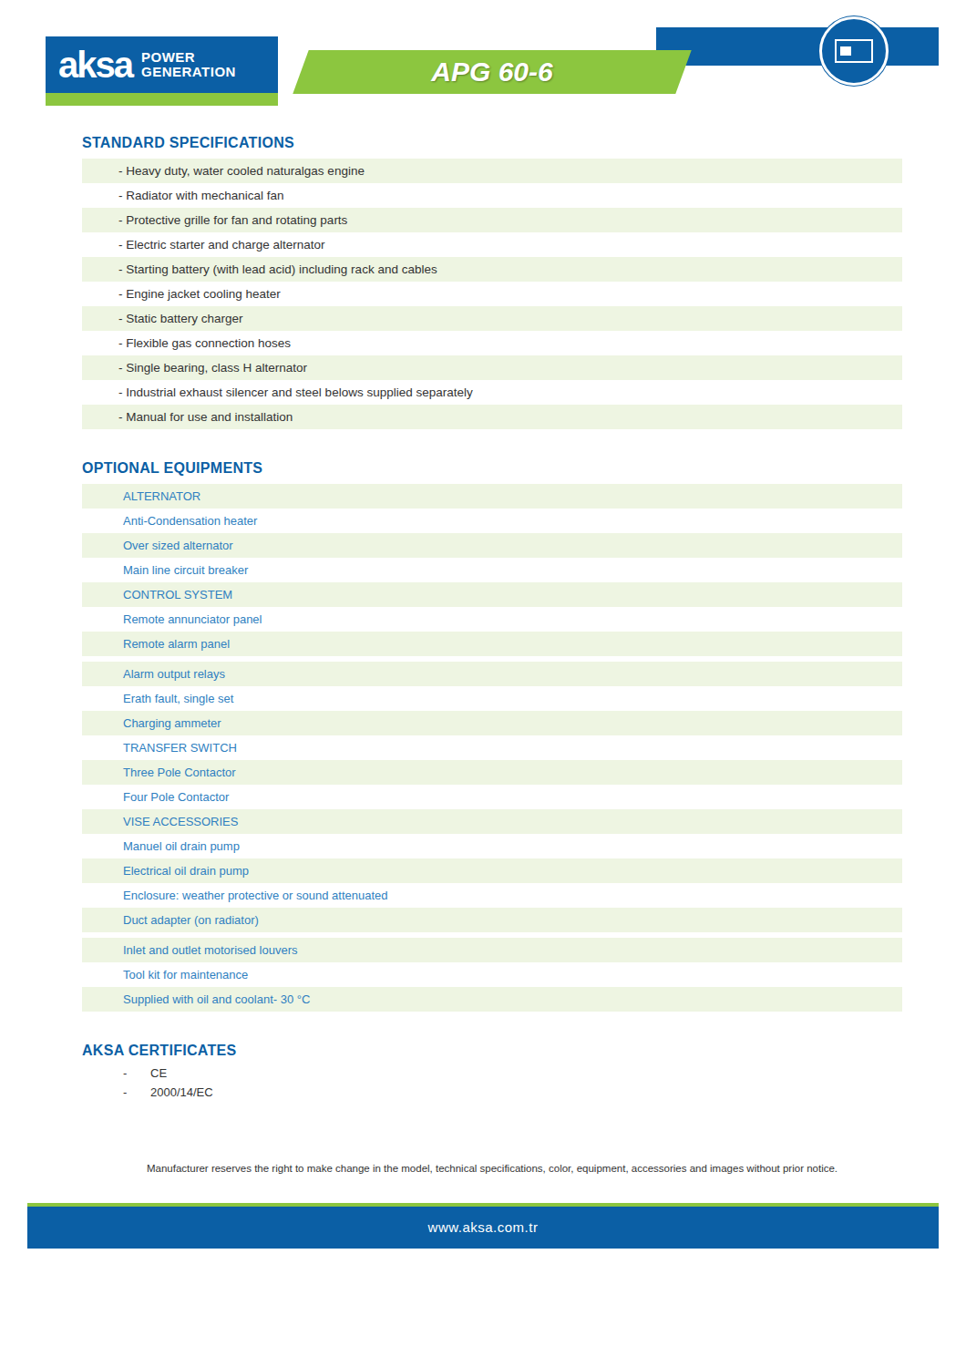APG 60-6
aksa POWER
GENERATION
STANDARD SPECIFICATIONS
| - Heavy duty, water cooled naturalgas engine |
| - Radiator with mechanical fan |
| - Protective grille for fan and rotating parts |
| - Electric starter and charge alternator |
| - Starting battery (with lead acid) including rack and cables |
| - Engine jacket cooling heater |
| - Static battery charger |
| - Flexible gas connection hoses |
| - Single bearing, class H alternator |
| - Industrial exhaust silencer and steel belows supplied separately |
| - Manual for use and installation |
OPTIONAL EQUIPMENTS
| ALTERNATOR |
| Anti-Condensation heater |
| Over sized alternator |
| Main line circuit breaker |
| CONTROL SYSTEM |
| Remote annunciator panel |
| Remote alarm panel |
| Alarm output relays |
| Erath fault, single set |
| Charging ammeter |
| TRANSFER SWITCH |
| Three Pole Contactor |
| Four Pole Contactor |
| VISE ACCESSORIES |
| Manuel oil drain pump |
| Electrical oil drain pump |
| Enclosure: weather protective or sound attenuated |
| Duct adapter (on radiator) |
| Inlet and outlet motorised louvers |
| Tool kit for maintenance |
| Supplied with oil and coolant- 30 °C |
AKSA CERTIFICATES
CE
2000/14/EC
Manufacturer reserves the right to make change in the model, technical specifications, color, equipment, accessories and images without prior notice.
www.aksa.com.tr